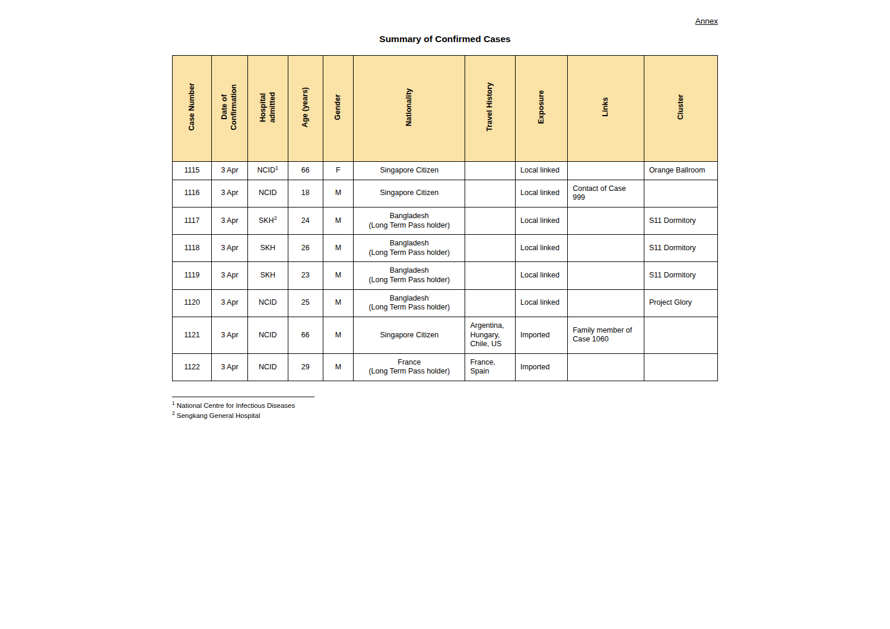Annex
Summary of Confirmed Cases
| Case Number | Date of Confirmation | Hospital admitted | Age (years) | Gender | Nationality | Travel History | Exposure | Links | Cluster |
| --- | --- | --- | --- | --- | --- | --- | --- | --- | --- |
| 1115 | 3 Apr | NCID 1 | 66 | F | Singapore Citizen | | Local linked | | Orange Ballroom |
| 1116 | 3 Apr | NCID | 18 | M | Singapore Citizen | | Local linked | Contact of Case 999 | |
| 1117 | 3 Apr | SKH 2 | 24 | M | Bangladesh (Long Term Pass holder) | | Local linked | | S11 Dormitory |
| 1118 | 3 Apr | SKH | 26 | M | Bangladesh (Long Term Pass holder) | | Local linked | | S11 Dormitory |
| 1119 | 3 Apr | SKH | 23 | M | Bangladesh (Long Term Pass holder) | | Local linked | | S11 Dormitory |
| 1120 | 3 Apr | NCID | 25 | M | Bangladesh (Long Term Pass holder) | | Local linked | | Project Glory |
| 1121 | 3 Apr | NCID | 66 | M | Singapore Citizen | Argentina, Hungary, Chile, US | Imported | Family member of Case 1060 | |
| 1122 | 3 Apr | NCID | 29 | M | France (Long Term Pass holder) | France, Spain | Imported | | |
1 National Centre for Infectious Diseases
2 Sengkang General Hospital